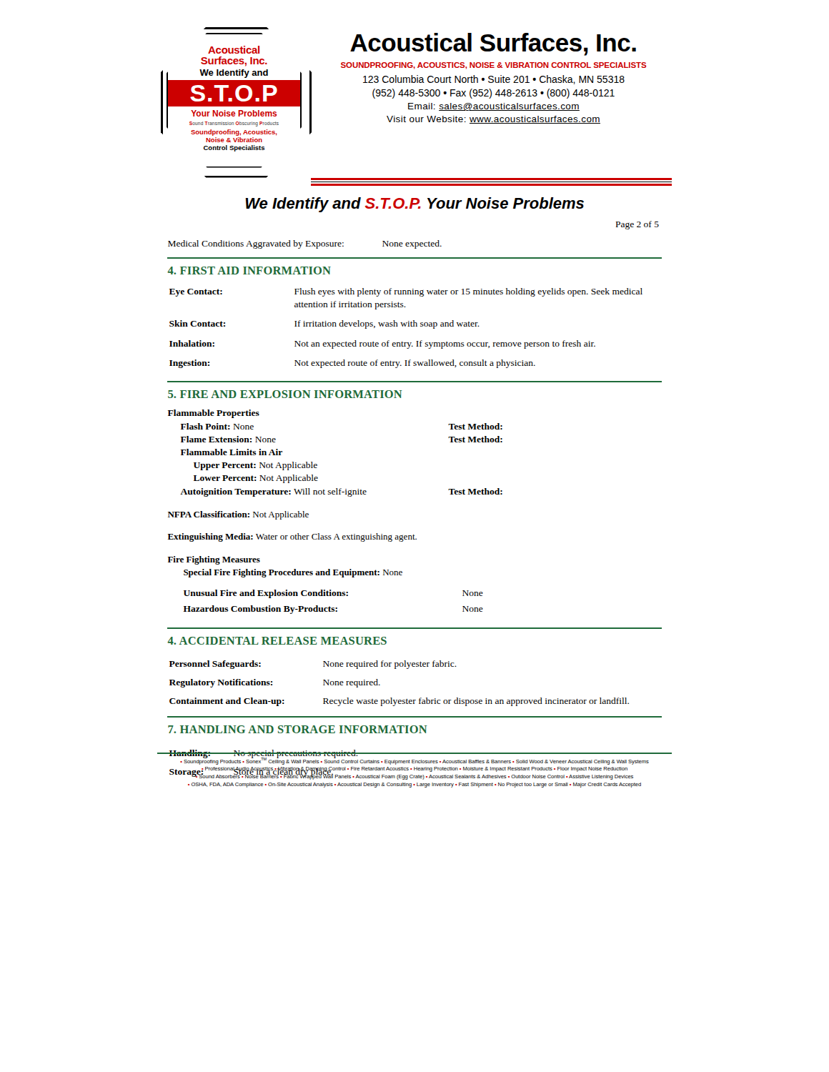Acoustical
Surfaces, Inc.
We Identify and
S.T.O.P
Your Noise Problems
Sound Transmission Obscuring Products
Soundproofing, Acoustics,
Noise & Vibration
Control Specialists
™
Acoustical Surfaces, Inc.
SOUNDPROOFING, ACOUSTICS, NOISE & VIBRATION CONTROL SPECIALISTS
123 Columbia Court North • Suite 201 • Chaska, MN 55318
(952) 448-5300 • Fax (952) 448-2613 • (800) 448-0121
Email: sales@acousticalsurfaces.com
Visit our Website: www.acousticalsurfaces.com
We Identify and S.T.O.P. Your Noise Problems
Page 2 of 5
Medical Conditions Aggravated by Exposure:
None expected.
4. FIRST AID INFORMATION
| Eye Contact: | Flush eyes with plenty of running water or 15 minutes holding eyelids open. Seek medical attention if irritation persists. |
| Skin Contact: | If irritation develops, wash with soap and water. |
| Inhalation: | Not an expected route of entry. If symptoms occur, remove person to fresh air. |
| Ingestion: | Not expected route of entry. If swallowed, consult a physician. |
5. FIRE AND EXPLOSION INFORMATION
Flammable Properties
Flash Point: None
Test Method:
Flame Extension: None
Test Method:
Flammable Limits in Air
Upper Percent: Not Applicable
Lower Percent: Not Applicable
Autoignition Temperature: Will not self-ignite
Test Method:
NFPA Classification: Not Applicable
Extinguishing Media: Water or other Class A extinguishing agent.
Fire Fighting Measures
Special Fire Fighting Procedures and Equipment: None
| Unusual Fire and Explosion Conditions: | None |
| Hazardous Combustion By-Products: | None |
4. ACCIDENTAL RELEASE MEASURES
| Personnel Safeguards: | None required for polyester fabric. |
| Regulatory Notifications: | None required. |
| Containment and Clean-up: | Recycle waste polyester fabric or dispose in an approved incinerator or landfill. |
7. HANDLING AND STORAGE INFORMATION
| Handling: | No special precautions required. |
| Storage: | Store in a clean dry place. |
• Soundproofing Products • SonexTM Ceiling & Wall Panels • Sound Control Curtains • Equipment Enclosures • Acoustical Baffles & Banners • Solid Wood & Veneer Acoustical Ceiling & Wall Systems
• Professional Audio Acoustics • Vibration & Damping Control • Fire Retardant Acoustics • Hearing Protection • Moisture & Impact Resistant Products • Floor Impact Noise Reduction
• Sound Absorbers • Noise Barriers • Fabric Wrapped Wall Panels • Acoustical Foam (Egg Crate) • Acoustical Sealants & Adhesives • Outdoor Noise Control • Assistive Listening Devices
• OSHA, FDA, ADA Compliance • On-Site Acoustical Analysis • Acoustical Design & Consulting • Large Inventory • Fast Shipment • No Project too Large or Small • Major Credit Cards Accepted